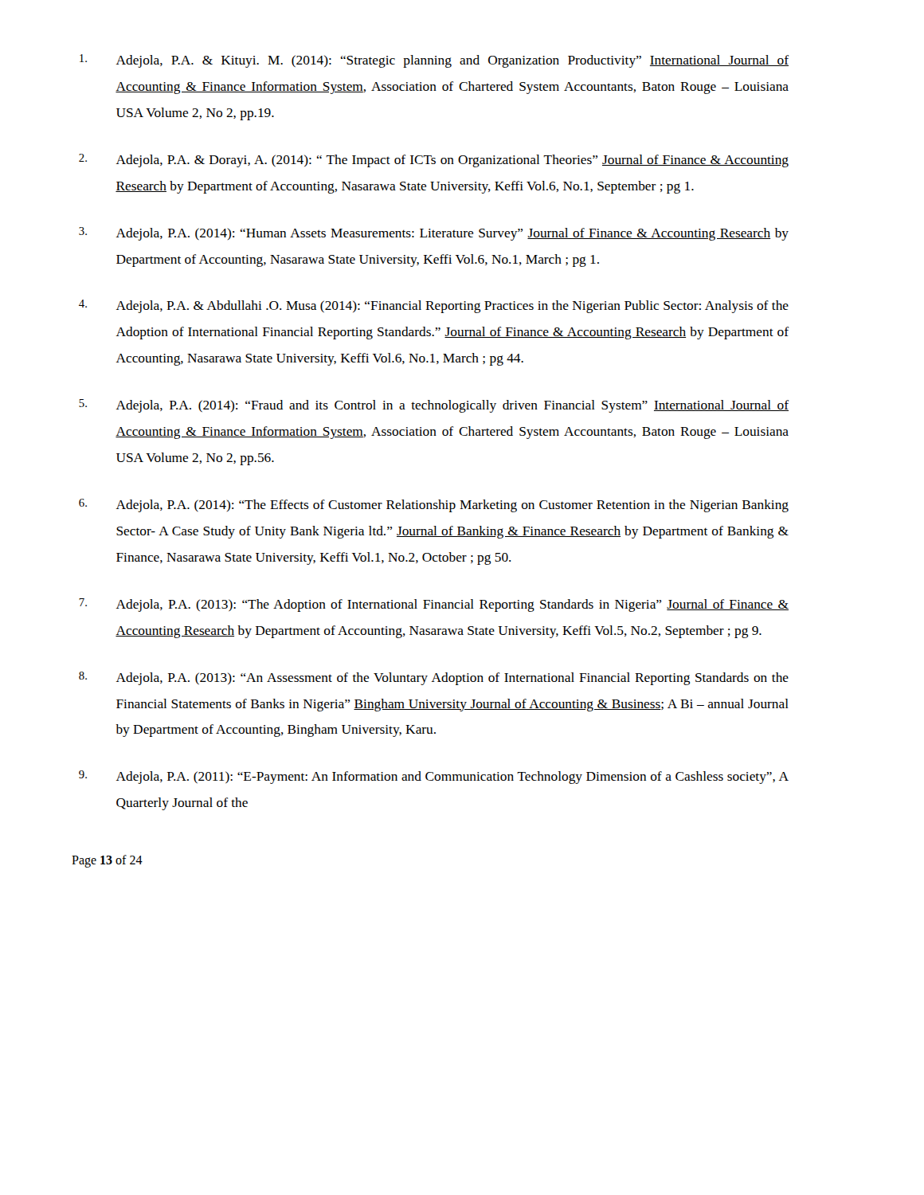Adejola, P.A. & Kituyi. M. (2014): “Strategic planning and Organization Productivity” International Journal of Accounting & Finance Information System, Association of Chartered System Accountants, Baton Rouge – Louisiana USA Volume 2, No 2, pp.19.
Adejola, P.A. & Dorayi, A. (2014): “ The Impact of ICTs on Organizational Theories” Journal of Finance & Accounting Research by Department of Accounting, Nasarawa State University, Keffi Vol.6, No.1, September ; pg 1.
Adejola, P.A. (2014): “Human Assets Measurements: Literature Survey” Journal of Finance & Accounting Research by Department of Accounting, Nasarawa State University, Keffi Vol.6, No.1, March ; pg 1.
Adejola, P.A. & Abdullahi .O. Musa (2014): “Financial Reporting Practices in the Nigerian Public Sector: Analysis of the Adoption of International Financial Reporting Standards.” Journal of Finance & Accounting Research by Department of Accounting, Nasarawa State University, Keffi Vol.6, No.1, March ; pg 44.
Adejola, P.A. (2014): “Fraud and its Control in a technologically driven Financial System” International Journal of Accounting & Finance Information System, Association of Chartered System Accountants, Baton Rouge – Louisiana USA Volume 2, No 2, pp.56.
Adejola, P.A. (2014): “The Effects of Customer Relationship Marketing on Customer Retention in the Nigerian Banking Sector- A Case Study of Unity Bank Nigeria ltd.” Journal of Banking & Finance Research by Department of Banking & Finance, Nasarawa State University, Keffi Vol.1, No.2, October ; pg 50.
Adejola, P.A. (2013): “The Adoption of International Financial Reporting Standards in Nigeria” Journal of Finance & Accounting Research by Department of Accounting, Nasarawa State University, Keffi Vol.5, No.2, September ; pg 9.
Adejola, P.A. (2013): “An Assessment of the Voluntary Adoption of International Financial Reporting Standards on the Financial Statements of Banks in Nigeria” Bingham University Journal of Accounting & Business; A Bi – annual Journal by Department of Accounting, Bingham University, Karu.
Adejola, P.A. (2011): “E-Payment: An Information and Communication Technology Dimension of a Cashless society”, A Quarterly Journal of the
Page 13 of 24